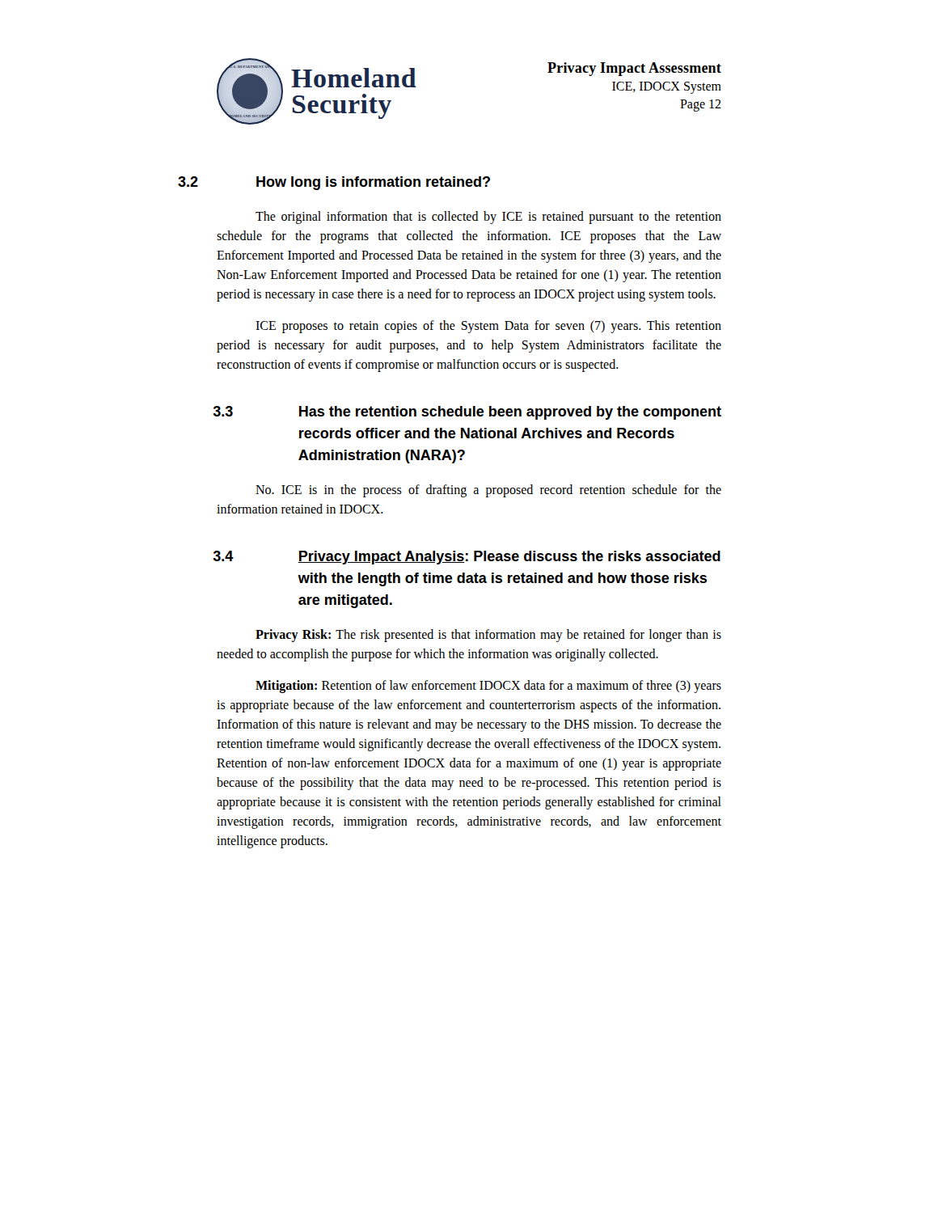Homeland
Security
Privacy Impact Assessment
ICE, IDOCX System
Page 12
3.2 How long is information retained?
The original information that is collected by ICE is retained pursuant to the retention schedule for the programs that collected the information. ICE proposes that the Law Enforcement Imported and Processed Data be retained in the system for three (3) years, and the Non-Law Enforcement Imported and Processed Data be retained for one (1) year. The retention period is necessary in case there is a need for to reprocess an IDOCX project using system tools.
ICE proposes to retain copies of the System Data for seven (7) years. This retention period is necessary for audit purposes, and to help System Administrators facilitate the reconstruction of events if compromise or malfunction occurs or is suspected.
3.3 Has the retention schedule been approved by the component records officer and the National Archives and Records Administration (NARA)?
No. ICE is in the process of drafting a proposed record retention schedule for the information retained in IDOCX.
3.4 Privacy Impact Analysis: Please discuss the risks associated with the length of time data is retained and how those risks are mitigated.
Privacy Risk: The risk presented is that information may be retained for longer than is needed to accomplish the purpose for which the information was originally collected.
Mitigation: Retention of law enforcement IDOCX data for a maximum of three (3) years is appropriate because of the law enforcement and counterterrorism aspects of the information. Information of this nature is relevant and may be necessary to the DHS mission. To decrease the retention timeframe would significantly decrease the overall effectiveness of the IDOCX system. Retention of non-law enforcement IDOCX data for a maximum of one (1) year is appropriate because of the possibility that the data may need to be re-processed. This retention period is appropriate because it is consistent with the retention periods generally established for criminal investigation records, immigration records, administrative records, and law enforcement intelligence products.